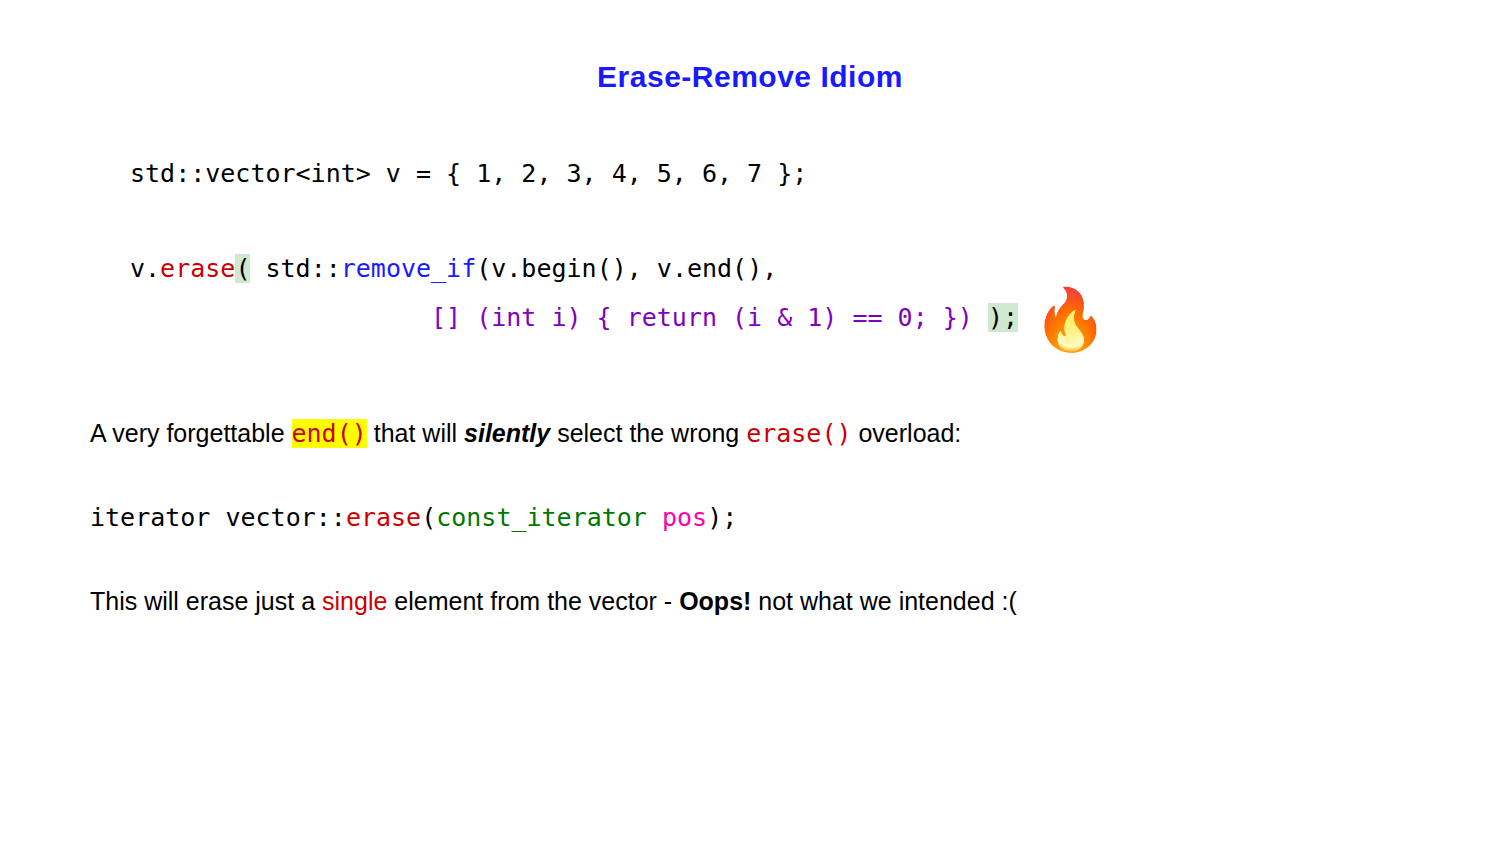Erase-Remove Idiom
std::vector<int> v = { 1, 2, 3, 4, 5, 6, 7 };
v.erase( std::remove_if(v.begin(), v.end(), [] (int i) { return (i & 1) == 0; }) ); 🔥
A very forgettable end() that will silently select the wrong erase() overload:
iterator vector::erase(const_iterator pos);
This will erase just a single element from the vector - Oops! not what we intended :(